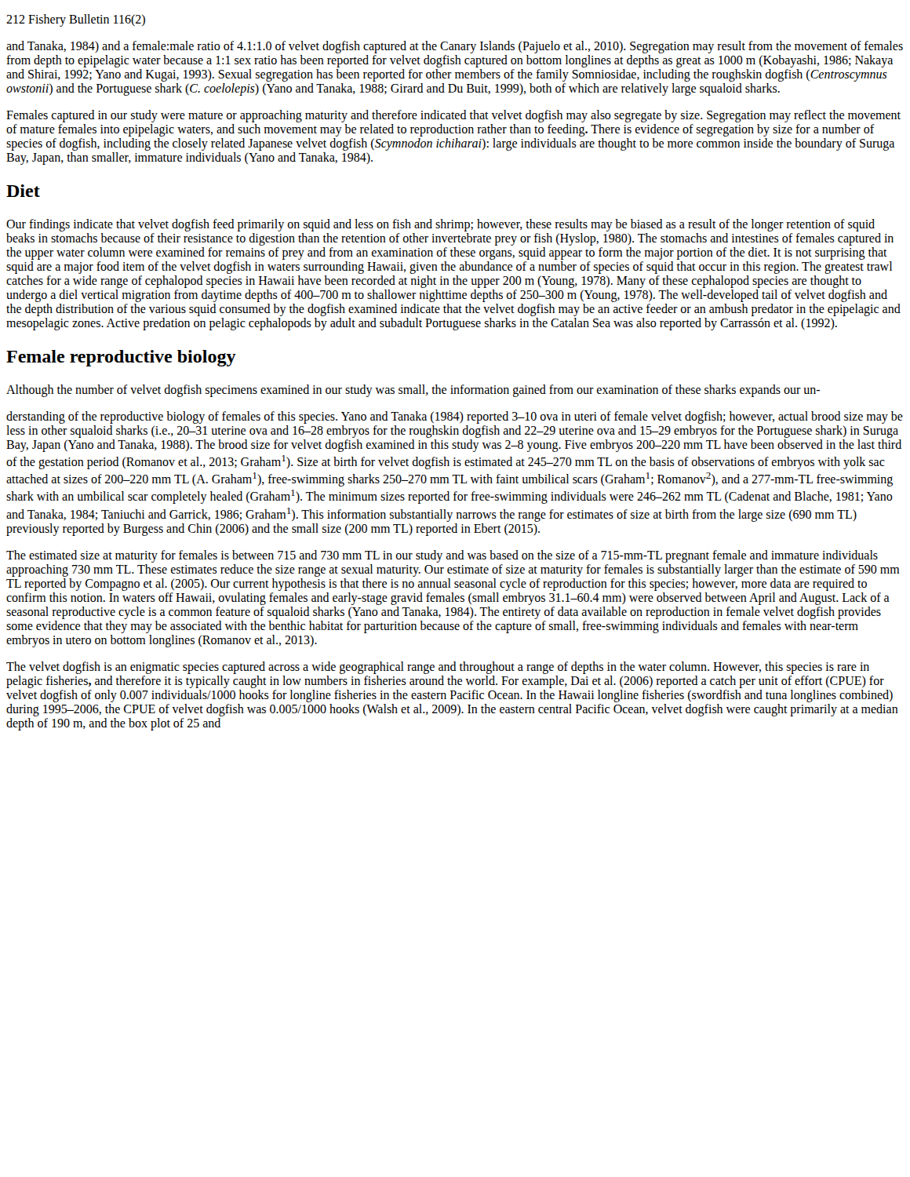212 Fishery Bulletin 116(2)
and Tanaka, 1984) and a female:male ratio of 4.1:1.0 of velvet dogfish captured at the Canary Islands (Pajuelo et al., 2010). Segregation may result from the movement of females from depth to epipelagic water because a 1:1 sex ratio has been reported for velvet dogfish captured on bottom longlines at depths as great as 1000 m (Kobayashi, 1986; Nakaya and Shirai, 1992; Yano and Kugai, 1993). Sexual segregation has been reported for other members of the family Somniosidae, including the roughskin dogfish (Centroscymnus owstonii) and the Portuguese shark (C. coelolepis) (Yano and Tanaka, 1988; Girard and Du Buit, 1999), both of which are relatively large squaloid sharks.
Females captured in our study were mature or approaching maturity and therefore indicated that velvet dogfish may also segregate by size. Segregation may reflect the movement of mature females into epipelagic waters, and such movement may be related to reproduction rather than to feeding. There is evidence of segregation by size for a number of species of dogfish, including the closely related Japanese velvet dogfish (Scymnodon ichiharai): large individuals are thought to be more common inside the boundary of Suruga Bay, Japan, than smaller, immature individuals (Yano and Tanaka, 1984).
Diet
Our findings indicate that velvet dogfish feed primarily on squid and less on fish and shrimp; however, these results may be biased as a result of the longer retention of squid beaks in stomachs because of their resistance to digestion than the retention of other invertebrate prey or fish (Hyslop, 1980). The stomachs and intestines of females captured in the upper water column were examined for remains of prey and from an examination of these organs, squid appear to form the major portion of the diet. It is not surprising that squid are a major food item of the velvet dogfish in waters surrounding Hawaii, given the abundance of a number of species of squid that occur in this region. The greatest trawl catches for a wide range of cephalopod species in Hawaii have been recorded at night in the upper 200 m (Young, 1978). Many of these cephalopod species are thought to undergo a diel vertical migration from daytime depths of 400–700 m to shallower nighttime depths of 250–300 m (Young, 1978). The well-developed tail of velvet dogfish and the depth distribution of the various squid consumed by the dogfish examined indicate that the velvet dogfish may be an active feeder or an ambush predator in the epipelagic and mesopelagic zones. Active predation on pelagic cephalopods by adult and subadult Portuguese sharks in the Catalan Sea was also reported by Carrassón et al. (1992).
Female reproductive biology
Although the number of velvet dogfish specimens examined in our study was small, the information gained from our examination of these sharks expands our un-
derstanding of the reproductive biology of females of this species. Yano and Tanaka (1984) reported 3–10 ova in uteri of female velvet dogfish; however, actual brood size may be less in other squaloid sharks (i.e., 20–31 uterine ova and 16–28 embryos for the roughskin dogfish and 22–29 uterine ova and 15–29 embryos for the Portuguese shark) in Suruga Bay, Japan (Yano and Tanaka, 1988). The brood size for velvet dogfish examined in this study was 2–8 young. Five embryos 200–220 mm TL have been observed in the last third of the gestation period (Romanov et al., 2013; Graham1). Size at birth for velvet dogfish is estimated at 245–270 mm TL on the basis of observations of embryos with yolk sac attached at sizes of 200–220 mm TL (A. Graham1), free-swimming sharks 250–270 mm TL with faint umbilical scars (Graham1; Romanov2), and a 277-mm-TL free-swimming shark with an umbilical scar completely healed (Graham1). The minimum sizes reported for free-swimming individuals were 246–262 mm TL (Cadenat and Blache, 1981; Yano and Tanaka, 1984; Taniuchi and Garrick, 1986; Graham1). This information substantially narrows the range for estimates of size at birth from the large size (690 mm TL) previously reported by Burgess and Chin (2006) and the small size (200 mm TL) reported in Ebert (2015).
The estimated size at maturity for females is between 715 and 730 mm TL in our study and was based on the size of a 715-mm-TL pregnant female and immature individuals approaching 730 mm TL. These estimates reduce the size range at sexual maturity. Our estimate of size at maturity for females is substantially larger than the estimate of 590 mm TL reported by Compagno et al. (2005). Our current hypothesis is that there is no annual seasonal cycle of reproduction for this species; however, more data are required to confirm this notion. In waters off Hawaii, ovulating females and early-stage gravid females (small embryos 31.1–60.4 mm) were observed between April and August. Lack of a seasonal reproductive cycle is a common feature of squaloid sharks (Yano and Tanaka, 1984). The entirety of data available on reproduction in female velvet dogfish provides some evidence that they may be associated with the benthic habitat for parturition because of the capture of small, free-swimming individuals and females with near-term embryos in utero on bottom longlines (Romanov et al., 2013).
The velvet dogfish is an enigmatic species captured across a wide geographical range and throughout a range of depths in the water column. However, this species is rare in pelagic fisheries, and therefore it is typically caught in low numbers in fisheries around the world. For example, Dai et al. (2006) reported a catch per unit of effort (CPUE) for velvet dogfish of only 0.007 individuals/1000 hooks for longline fisheries in the eastern Pacific Ocean. In the Hawaii longline fisheries (swordfish and tuna longlines combined) during 1995–2006, the CPUE of velvet dogfish was 0.005/1000 hooks (Walsh et al., 2009). In the eastern central Pacific Ocean, velvet dogfish were caught primarily at a median depth of 190 m, and the box plot of 25 and